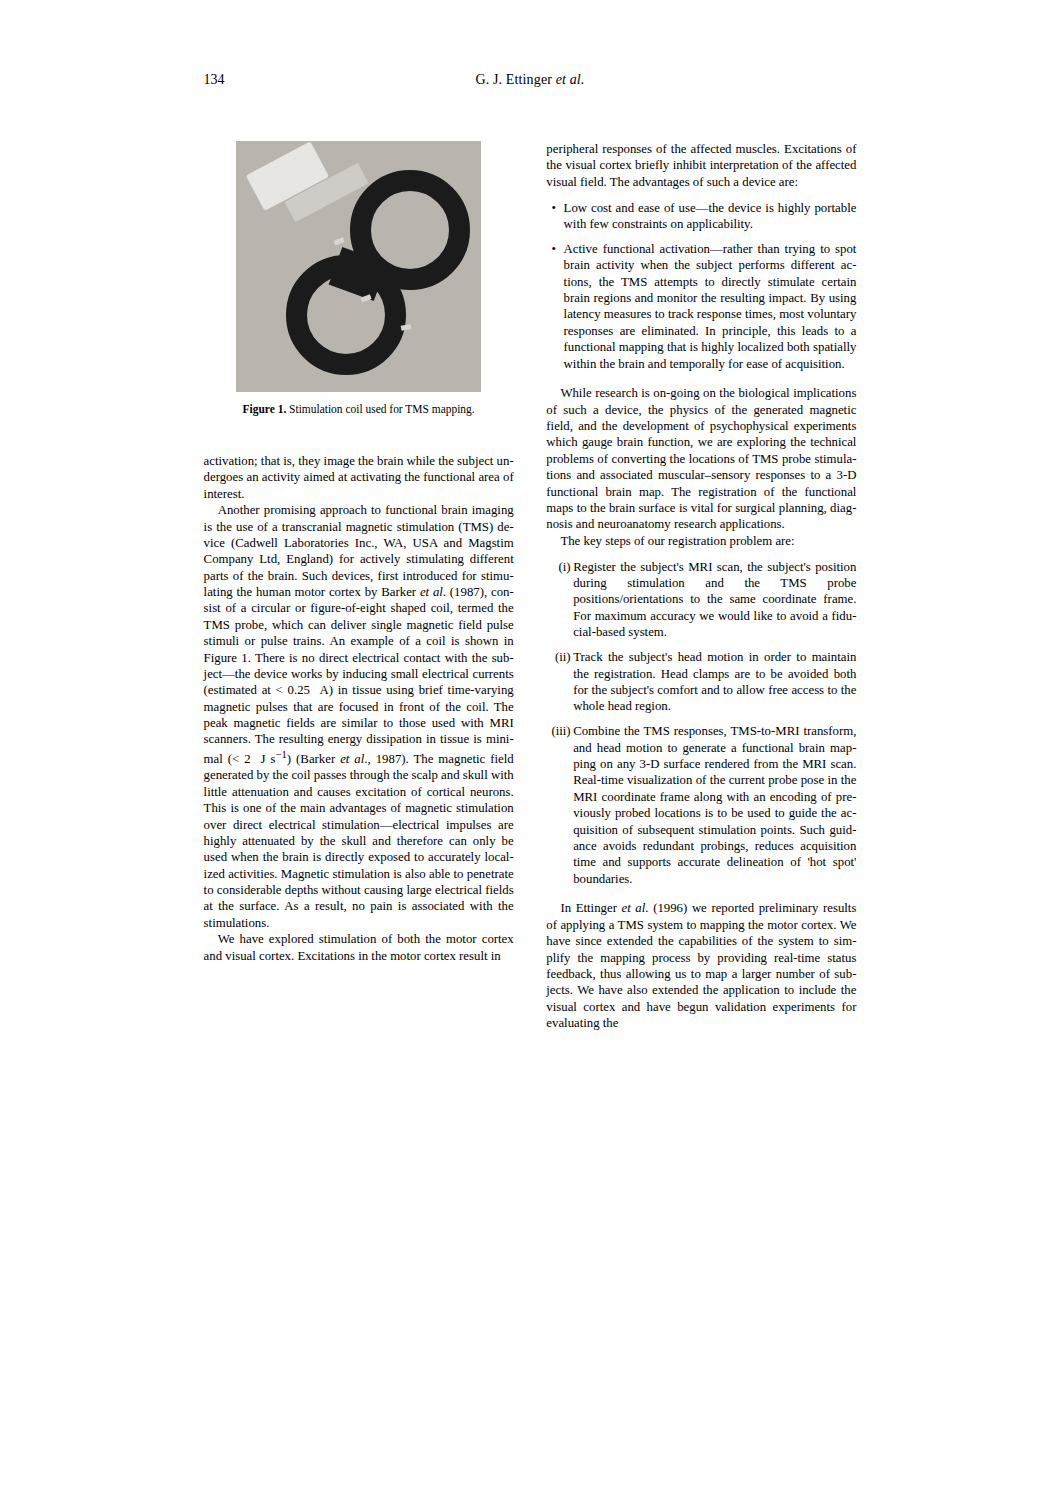134
G. J. Ettinger et al.
Figure 1. Stimulation coil used for TMS mapping.
activation; that is, they image the brain while the subject undergoes an activity aimed at activating the functional area of interest.
Another promising approach to functional brain imaging is the use of a transcranial magnetic stimulation (TMS) device (Cadwell Laboratories Inc., WA, USA and Magstim Company Ltd, England) for actively stimulating different parts of the brain. Such devices, first introduced for stimulating the human motor cortex by Barker et al. (1987), consist of a circular or figure-of-eight shaped coil, termed the TMS probe, which can deliver single magnetic field pulse stimuli or pulse trains. An example of a coil is shown in Figure 1. There is no direct electrical contact with the subject—the device works by inducing small electrical currents (estimated at < 0.25 A) in tissue using brief time-varying magnetic pulses that are focused in front of the coil. The peak magnetic fields are similar to those used with MRI scanners. The resulting energy dissipation in tissue is minimal (< 2 J s−1) (Barker et al., 1987). The magnetic field generated by the coil passes through the scalp and skull with little attenuation and causes excitation of cortical neurons. This is one of the main advantages of magnetic stimulation over direct electrical stimulation—electrical impulses are highly attenuated by the skull and therefore can only be used when the brain is directly exposed to accurately localized activities. Magnetic stimulation is also able to penetrate to considerable depths without causing large electrical fields at the surface. As a result, no pain is associated with the stimulations.
We have explored stimulation of both the motor cortex and visual cortex. Excitations in the motor cortex result in
peripheral responses of the affected muscles. Excitations of the visual cortex briefly inhibit interpretation of the affected visual field. The advantages of such a device are:
Low cost and ease of use—the device is highly portable with few constraints on applicability.
Active functional activation—rather than trying to spot brain activity when the subject performs different actions, the TMS attempts to directly stimulate certain brain regions and monitor the resulting impact. By using latency measures to track response times, most voluntary responses are eliminated. In principle, this leads to a functional mapping that is highly localized both spatially within the brain and temporally for ease of acquisition.
While research is on-going on the biological implications of such a device, the physics of the generated magnetic field, and the development of psychophysical experiments which gauge brain function, we are exploring the technical problems of converting the locations of TMS probe stimulations and associated muscular–sensory responses to a 3-D functional brain map. The registration of the functional maps to the brain surface is vital for surgical planning, diagnosis and neuroanatomy research applications.
The key steps of our registration problem are:
(i) Register the subject's MRI scan, the subject's position during stimulation and the TMS probe positions/orientations to the same coordinate frame. For maximum accuracy we would like to avoid a fiducial-based system.
(ii) Track the subject's head motion in order to maintain the registration. Head clamps are to be avoided both for the subject's comfort and to allow free access to the whole head region.
(iii) Combine the TMS responses, TMS-to-MRI transform, and head motion to generate a functional brain mapping on any 3-D surface rendered from the MRI scan. Real-time visualization of the current probe pose in the MRI coordinate frame along with an encoding of previously probed locations is to be used to guide the acquisition of subsequent stimulation points. Such guidance avoids redundant probings, reduces acquisition time and supports accurate delineation of 'hot spot' boundaries.
In Ettinger et al. (1996) we reported preliminary results of applying a TMS system to mapping the motor cortex. We have since extended the capabilities of the system to simplify the mapping process by providing real-time status feedback, thus allowing us to map a larger number of subjects. We have also extended the application to include the visual cortex and have begun validation experiments for evaluating the